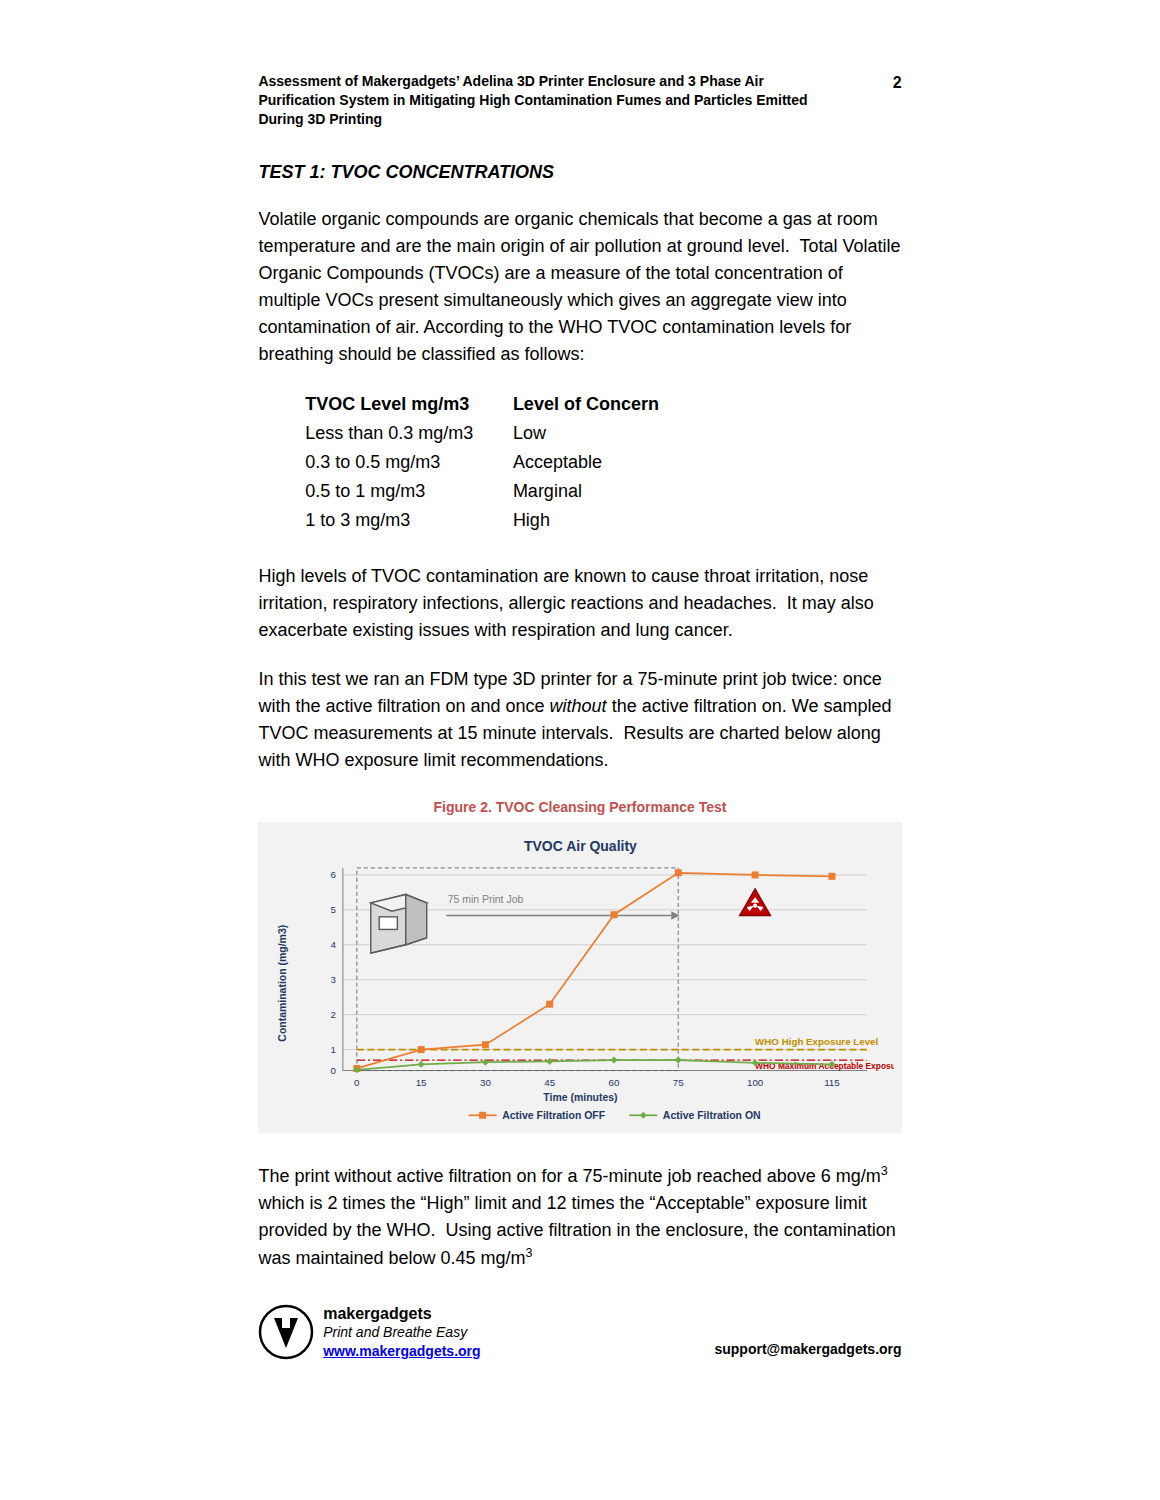Assessment of Makergadgets’ Adelina 3D Printer Enclosure and 3 Phase Air Purification System in Mitigating High Contamination Fumes and Particles Emitted During 3D Printing
2
TEST 1: TVOC CONCENTRATIONS
Volatile organic compounds are organic chemicals that become a gas at room temperature and are the main origin of air pollution at ground level. Total Volatile Organic Compounds (TVOCs) are a measure of the total concentration of multiple VOCs present simultaneously which gives an aggregate view into contamination of air. According to the WHO TVOC contamination levels for breathing should be classified as follows:
| TVOC Level mg/m3 | Level of Concern |
| --- | --- |
| Less than 0.3 mg/m3 | Low |
| 0.3 to 0.5 mg/m3 | Acceptable |
| 0.5 to 1 mg/m3 | Marginal |
| 1 to 3 mg/m3 | High |
High levels of TVOC contamination are known to cause throat irritation, nose irritation, respiratory infections, allergic reactions and headaches. It may also exacerbate existing issues with respiration and lung cancer.
In this test we ran an FDM type 3D printer for a 75-minute print job twice: once with the active filtration on and once without the active filtration on. We sampled TVOC measurements at 15 minute intervals. Results are charted below along with WHO exposure limit recommendations.
Figure 2. TVOC Cleansing Performance Test
TVOC Air Quality TVOC Air Quality Contamination (mg/m3) 6 5 4 3 2 1 0 0 15 30 45 60 75 100 115 Time (minutes) 75 min Print Job WHO High Exposure Level WHO Maximum Acceptable Exposure Active Filtration OFF Active Filtration ON
The print without active filtration on for a 75-minute job reached above 6 mg/m3 which is 2 times the “High” limit and 12 times the “Acceptable” exposure limit provided by the WHO. Using active filtration in the enclosure, the contamination was maintained below 0.45 mg/m3
makergadgets
Print and Breathe Easy
www.makergadgets.org
support@makergadgets.org